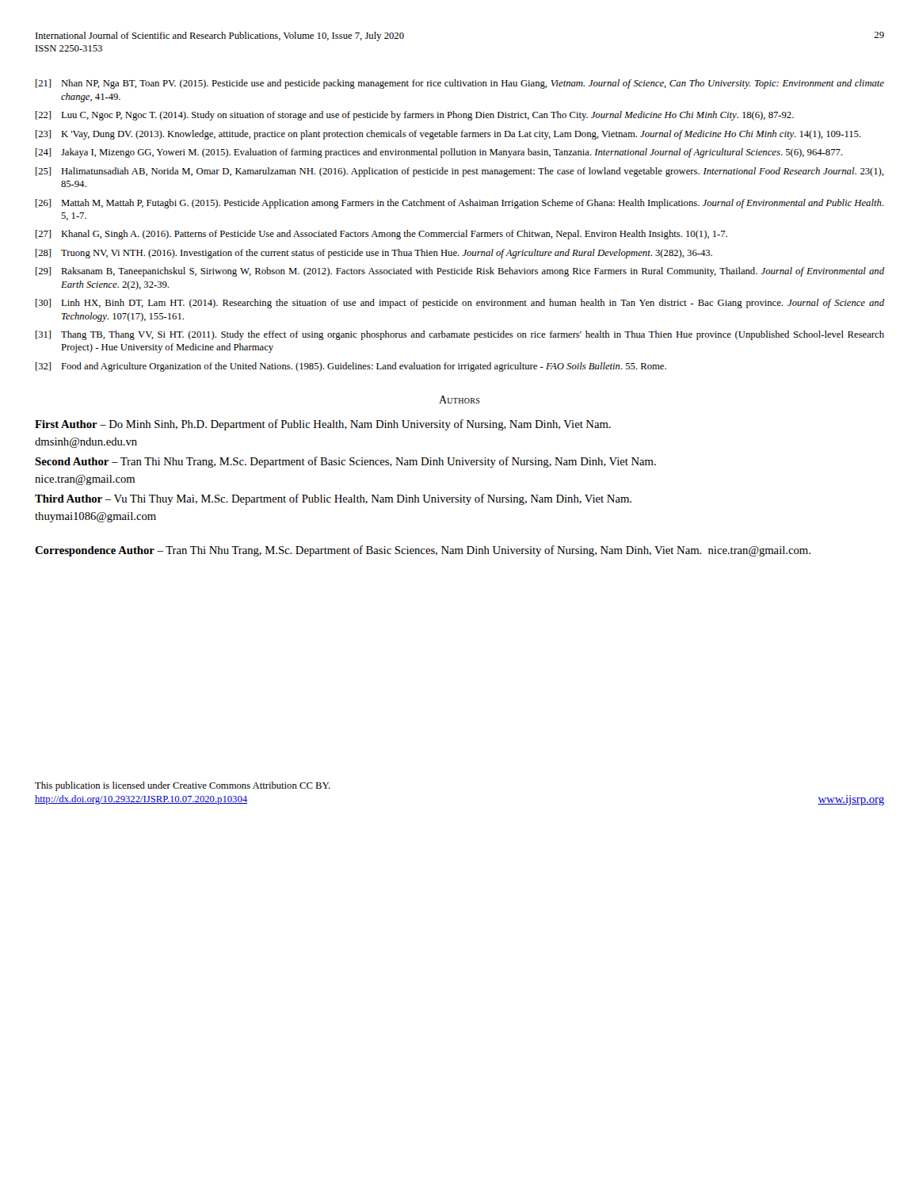International Journal of Scientific and Research Publications, Volume 10, Issue 7, July 2020
ISSN 2250-3153
29
[21] Nhan NP, Nga BT, Toan PV. (2015). Pesticide use and pesticide packing management for rice cultivation in Hau Giang, Vietnam. Journal of Science, Can Tho University. Topic: Environment and climate change, 41-49.
[22] Luu C, Ngoc P, Ngoc T. (2014). Study on situation of storage and use of pesticide by farmers in Phong Dien District, Can Tho City. Journal Medicine Ho Chi Minh City. 18(6), 87-92.
[23] K 'Vay, Dung DV. (2013). Knowledge, attitude, practice on plant protection chemicals of vegetable farmers in Da Lat city, Lam Dong, Vietnam. Journal of Medicine Ho Chi Minh city. 14(1), 109-115.
[24] Jakaya I, Mizengo GG, Yoweri M. (2015). Evaluation of farming practices and environmental pollution in Manyara basin, Tanzania. International Journal of Agricultural Sciences. 5(6), 964-877.
[25] Halimatunsadiah AB, Norida M, Omar D, Kamarulzaman NH. (2016). Application of pesticide in pest management: The case of lowland vegetable growers. International Food Research Journal. 23(1), 85-94.
[26] Mattah M, Mattah P, Futagbi G. (2015). Pesticide Application among Farmers in the Catchment of Ashaiman Irrigation Scheme of Ghana: Health Implications. Journal of Environmental and Public Health. 5, 1-7.
[27] Khanal G, Singh A. (2016). Patterns of Pesticide Use and Associated Factors Among the Commercial Farmers of Chitwan, Nepal. Environ Health Insights. 10(1), 1-7.
[28] Truong NV, Vi NTH. (2016). Investigation of the current status of pesticide use in Thua Thien Hue. Journal of Agriculture and Rural Development. 3(282), 36-43.
[29] Raksanam B, Taneepanichskul S, Siriwong W, Robson M. (2012). Factors Associated with Pesticide Risk Behaviors among Rice Farmers in Rural Community, Thailand. Journal of Environmental and Earth Science. 2(2), 32-39.
[30] Linh HX, Binh DT, Lam HT. (2014). Researching the situation of use and impact of pesticide on environment and human health in Tan Yen district - Bac Giang province. Journal of Science and Technology. 107(17), 155-161.
[31] Thang TB, Thang VV, Si HT. (2011). Study the effect of using organic phosphorus and carbamate pesticides on rice farmers' health in Thua Thien Hue province (Unpublished School-level Research Project) - Hue University of Medicine and Pharmacy
[32] Food and Agriculture Organization of the United Nations. (1985). Guidelines: Land evaluation for irrigated agriculture - FAO Soils Bulletin. 55. Rome.
Authors
First Author – Do Minh Sinh, Ph.D. Department of Public Health, Nam Dinh University of Nursing, Nam Dinh, Viet Nam.
dmsinh@ndun.edu.vn
Second Author – Tran Thi Nhu Trang, M.Sc. Department of Basic Sciences, Nam Dinh University of Nursing, Nam Dinh, Viet Nam.
nice.tran@gmail.com
Third Author – Vu Thi Thuy Mai, M.Sc. Department of Public Health, Nam Dinh University of Nursing, Nam Dinh, Viet Nam.
thuymai1086@gmail.com
Correspondence Author – Tran Thi Nhu Trang, M.Sc. Department of Basic Sciences, Nam Dinh University of Nursing, Nam Dinh, Viet Nam. nice.tran@gmail.com.
This publication is licensed under Creative Commons Attribution CC BY.
http://dx.doi.org/10.29322/IJSRP.10.07.2020.p10304
www.ijsrp.org